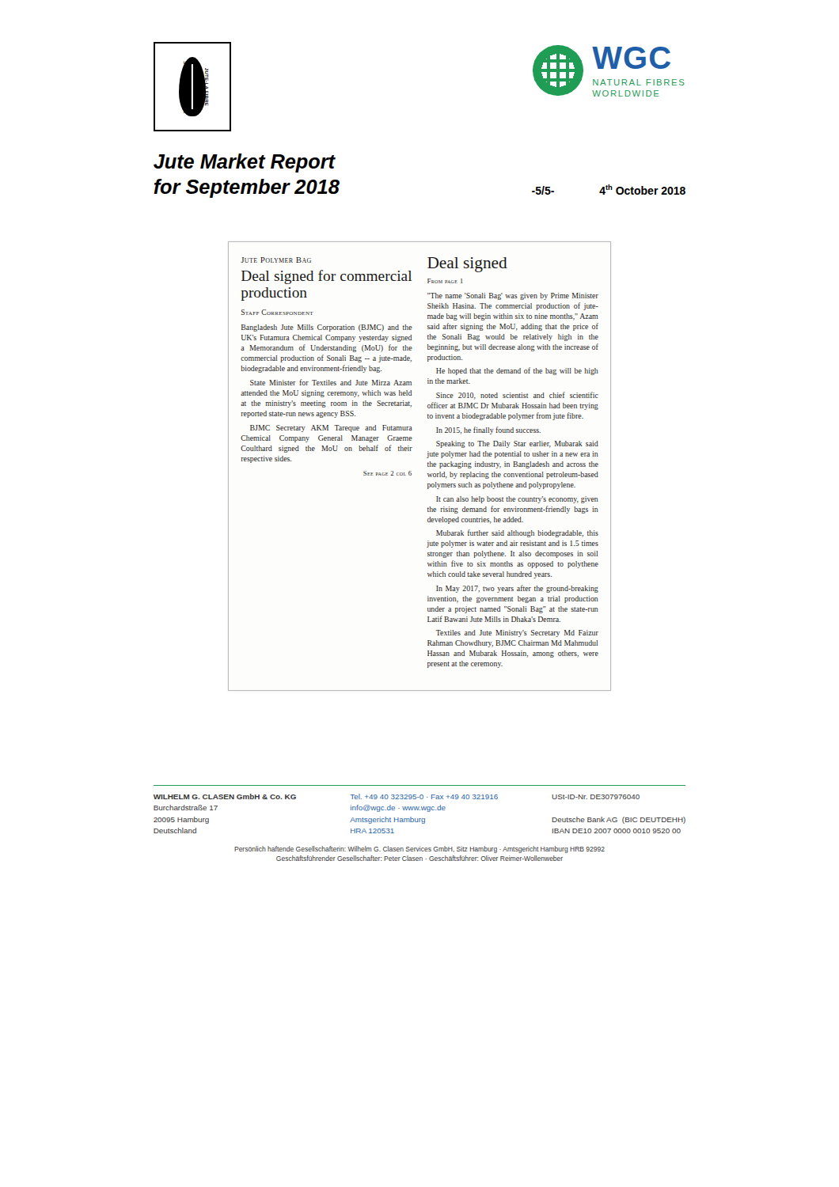THE NATURAL FIBRE JUTE-DIE NATUR JUTE-LA FIBRE NATURELLE FASER
WGC
NATURAL FIBRES
WORLDWIDE
Jute Market Report
for September 2018
-5/5- 4th October 2018
Jute Polymer Bag
Deal signed for commercial production
Staff Correspondent
Bangladesh Jute Mills Corporation (BJMC) and the UK's Futamura Chemical Company yesterday signed a Memorandum of Understanding (MoU) for the commercial production of Sonali Bag -- a jute-made, biodegradable and environment-friendly bag.
State Minister for Textiles and Jute Mirza Azam attended the MoU signing ceremony, which was held at the ministry's meeting room in the Secretariat, reported state-run news agency BSS.
BJMC Secretary AKM Tareque and Futamura Chemical Company General Manager Graeme Coulthard signed the MoU on behalf of their respective sides.
See page 2 col 6
Deal signed
From page 1
"The name 'Sonali Bag' was given by Prime Minister Sheikh Hasina. The commercial production of jute-made bag will begin within six to nine months," Azam said after signing the MoU, adding that the price of the Sonali Bag would be relatively high in the beginning, but will decrease along with the increase of production.
He hoped that the demand of the bag will be high in the market.
Since 2010, noted scientist and chief scientific officer at BJMC Dr Mubarak Hossain had been trying to invent a biodegradable polymer from jute fibre.
In 2015, he finally found success.
Speaking to The Daily Star earlier, Mubarak said jute polymer had the potential to usher in a new era in the packaging industry, in Bangladesh and across the world, by replacing the conventional petroleum-based polymers such as polythene and polypropylene.
It can also help boost the country's economy, given the rising demand for environment-friendly bags in developed countries, he added.
Mubarak further said although biodegradable, this jute polymer is water and air resistant and is 1.5 times stronger than polythene. It also decomposes in soil within five to six months as opposed to polythene which could take several hundred years.
In May 2017, two years after the ground-breaking invention, the government began a trial production under a project named "Sonali Bag" at the state-run Latif Bawani Jute Mills in Dhaka's Demra.
Textiles and Jute Ministry's Secretary Md Faizur Rahman Chowdhury, BJMC Chairman Md Mahmudul Hassan and Mubarak Hossain, among others, were present at the ceremony.
WILHELM G. CLASEN GmbH & Co. KG
Burchardstraße 17
20095 Hamburg
Deutschland
Tel. +49 40 323295-0 · Fax +49 40 321916
info@wgc.de · www.wgc.de
Amtsgericht Hamburg
HRA 120531
USt-ID-Nr. DE307976040
Deutsche Bank AG (BIC DEUTDEHH)
IBAN DE10 2007 0000 0010 9520 00
Persönlich haftende Gesellschafterin: Wilhelm G. Clasen Services GmbH, Sitz Hamburg · Amtsgericht Hamburg HRB 92992
Geschäftsführender Gesellschafter: Peter Clasen · Geschäftsführer: Oliver Reimer-Wollenweber